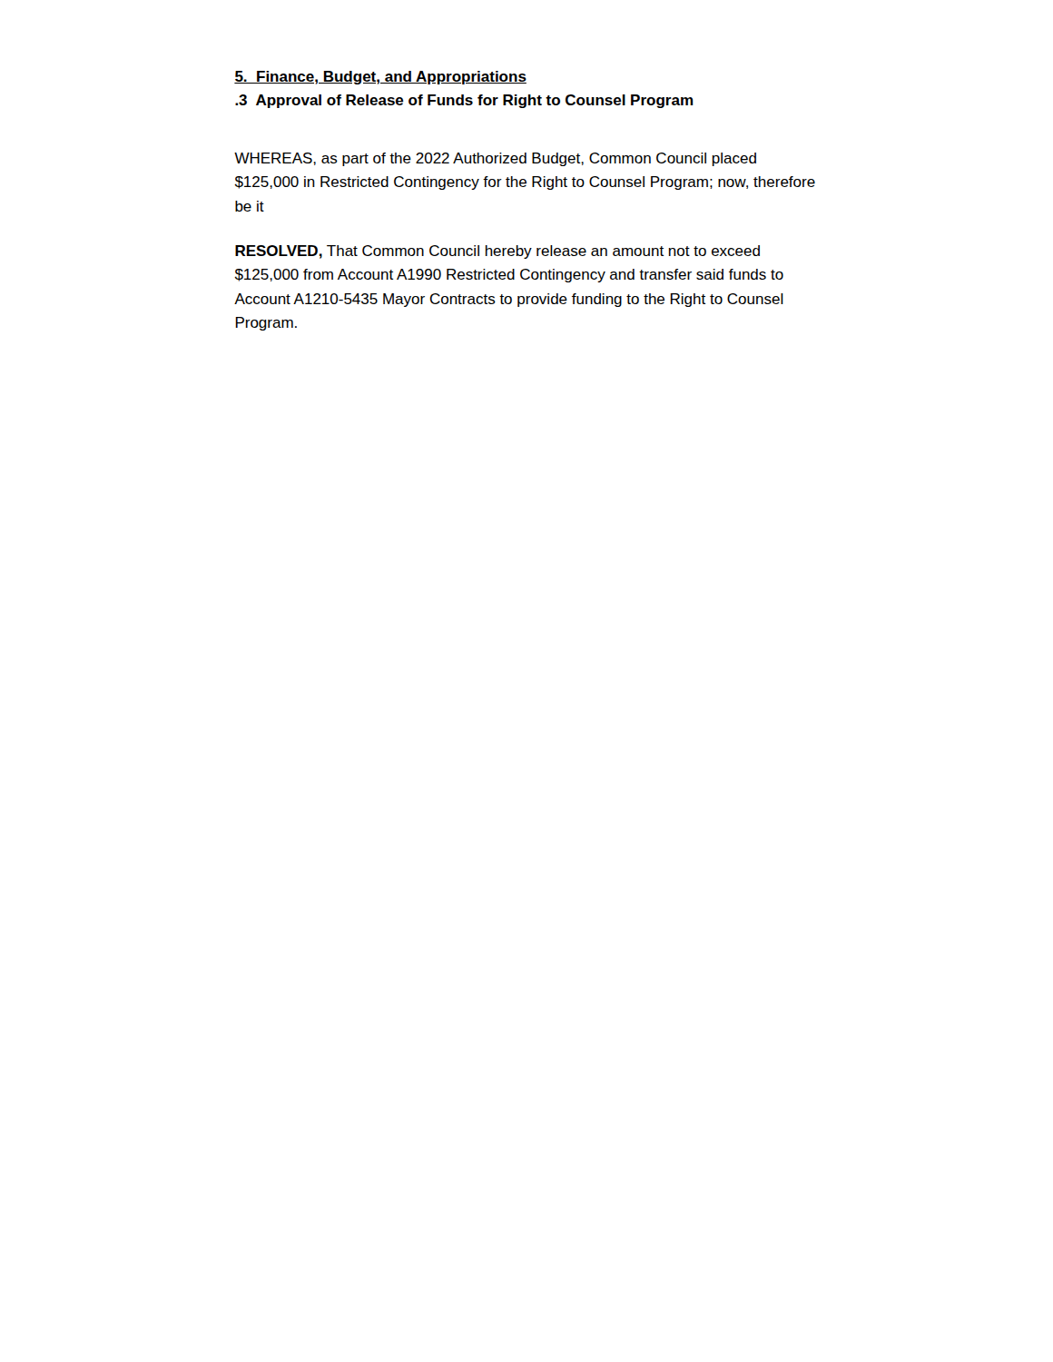5. Finance, Budget, and Appropriations
.3 Approval of Release of Funds for Right to Counsel Program
WHEREAS, as part of the 2022 Authorized Budget, Common Council placed $125,000 in Restricted Contingency for the Right to Counsel Program; now, therefore be it
RESOLVED, That Common Council hereby release an amount not to exceed $125,000 from Account A1990 Restricted Contingency and transfer said funds to Account A1210-5435 Mayor Contracts to provide funding to the Right to Counsel Program.